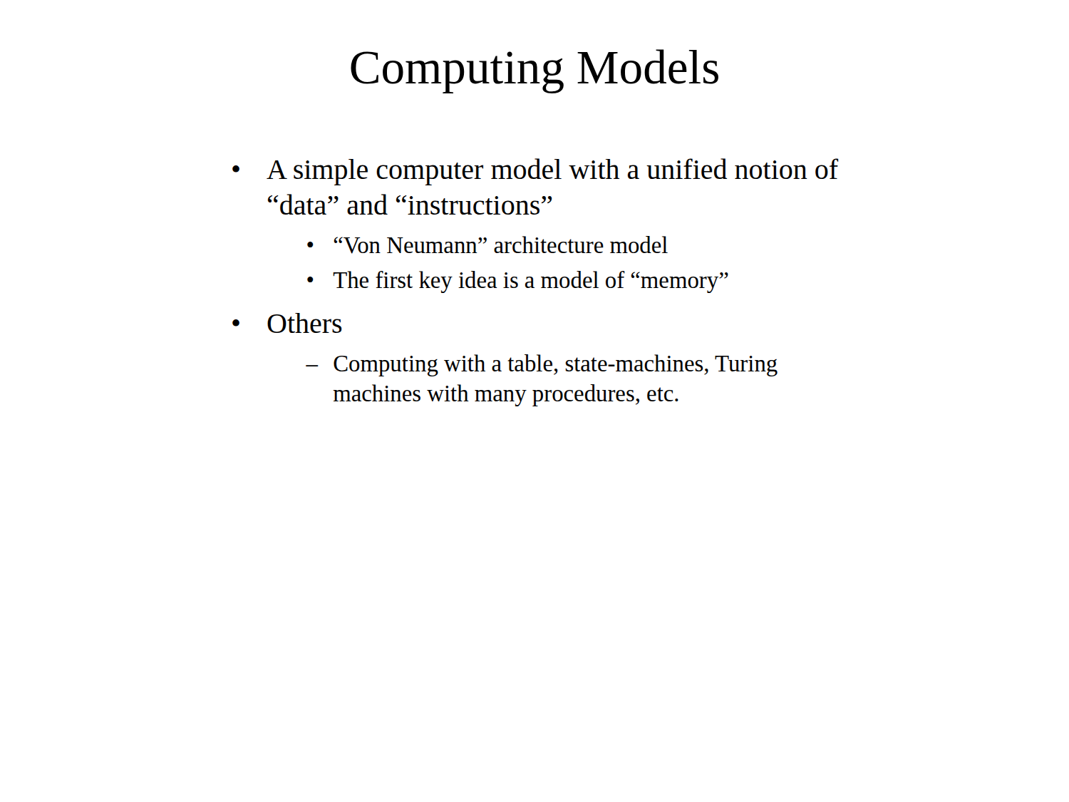Computing Models
A simple computer model with a unified notion of “data” and “instructions”
“Von Neumann” architecture model
The first key idea is a model of “memory”
Others
Computing with a table, state-machines, Turing machines with many procedures, etc.